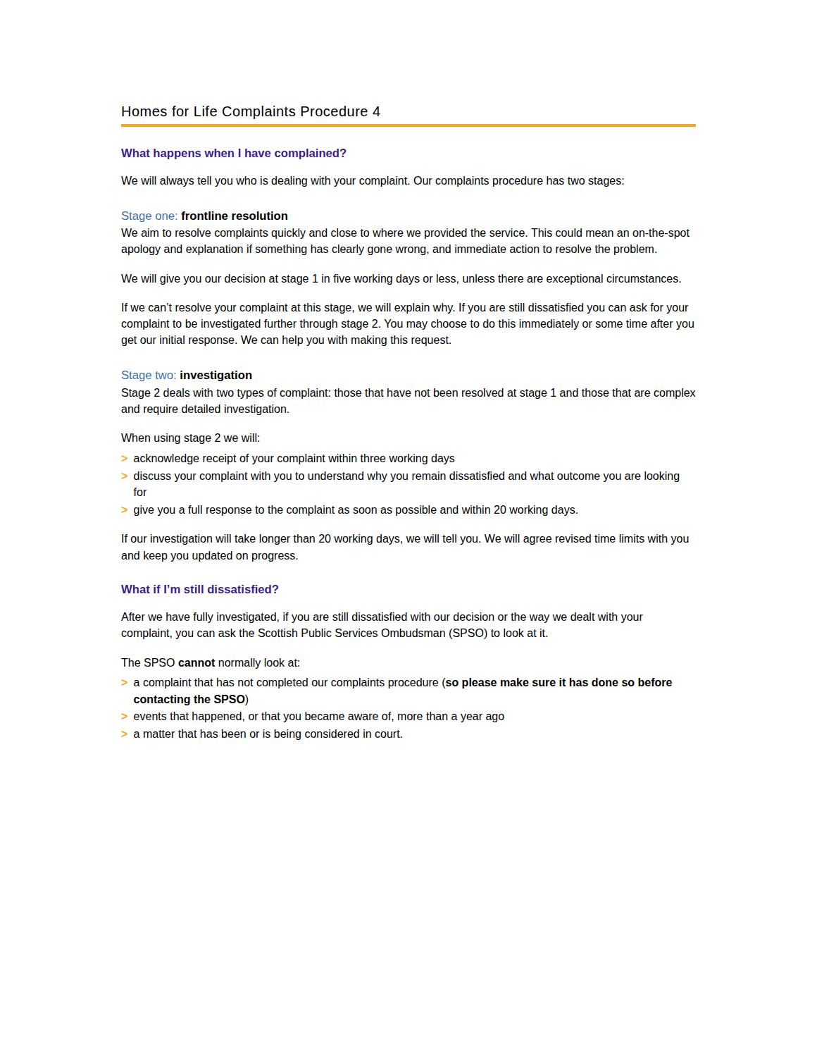Homes for Life Complaints Procedure 4
What happens when I have complained?
We will always tell you who is dealing with your complaint. Our complaints procedure has two stages:
Stage one: frontline resolution
We aim to resolve complaints quickly and close to where we provided the service. This could mean an on-the-spot apology and explanation if something has clearly gone wrong, and immediate action to resolve the problem.
We will give you our decision at stage 1 in five working days or less, unless there are exceptional circumstances.
If we can’t resolve your complaint at this stage, we will explain why. If you are still dissatisfied you can ask for your complaint to be investigated further through stage 2. You may choose to do this immediately or some time after you get our initial response. We can help you with making this request.
Stage two: investigation
Stage 2 deals with two types of complaint: those that have not been resolved at stage 1 and those that are complex and require detailed investigation.
When using stage 2 we will:
acknowledge receipt of your complaint within three working days
discuss your complaint with you to understand why you remain dissatisfied and what outcome you are looking for
give you a full response to the complaint as soon as possible and within 20 working days.
If our investigation will take longer than 20 working days, we will tell you. We will agree revised time limits with you and keep you updated on progress.
What if I’m still dissatisfied?
After we have fully investigated, if you are still dissatisfied with our decision or the way we dealt with your complaint, you can ask the Scottish Public Services Ombudsman (SPSO) to look at it.
The SPSO cannot normally look at:
a complaint that has not completed our complaints procedure (so please make sure it has done so before contacting the SPSO)
events that happened, or that you became aware of, more than a year ago
a matter that has been or is being considered in court.